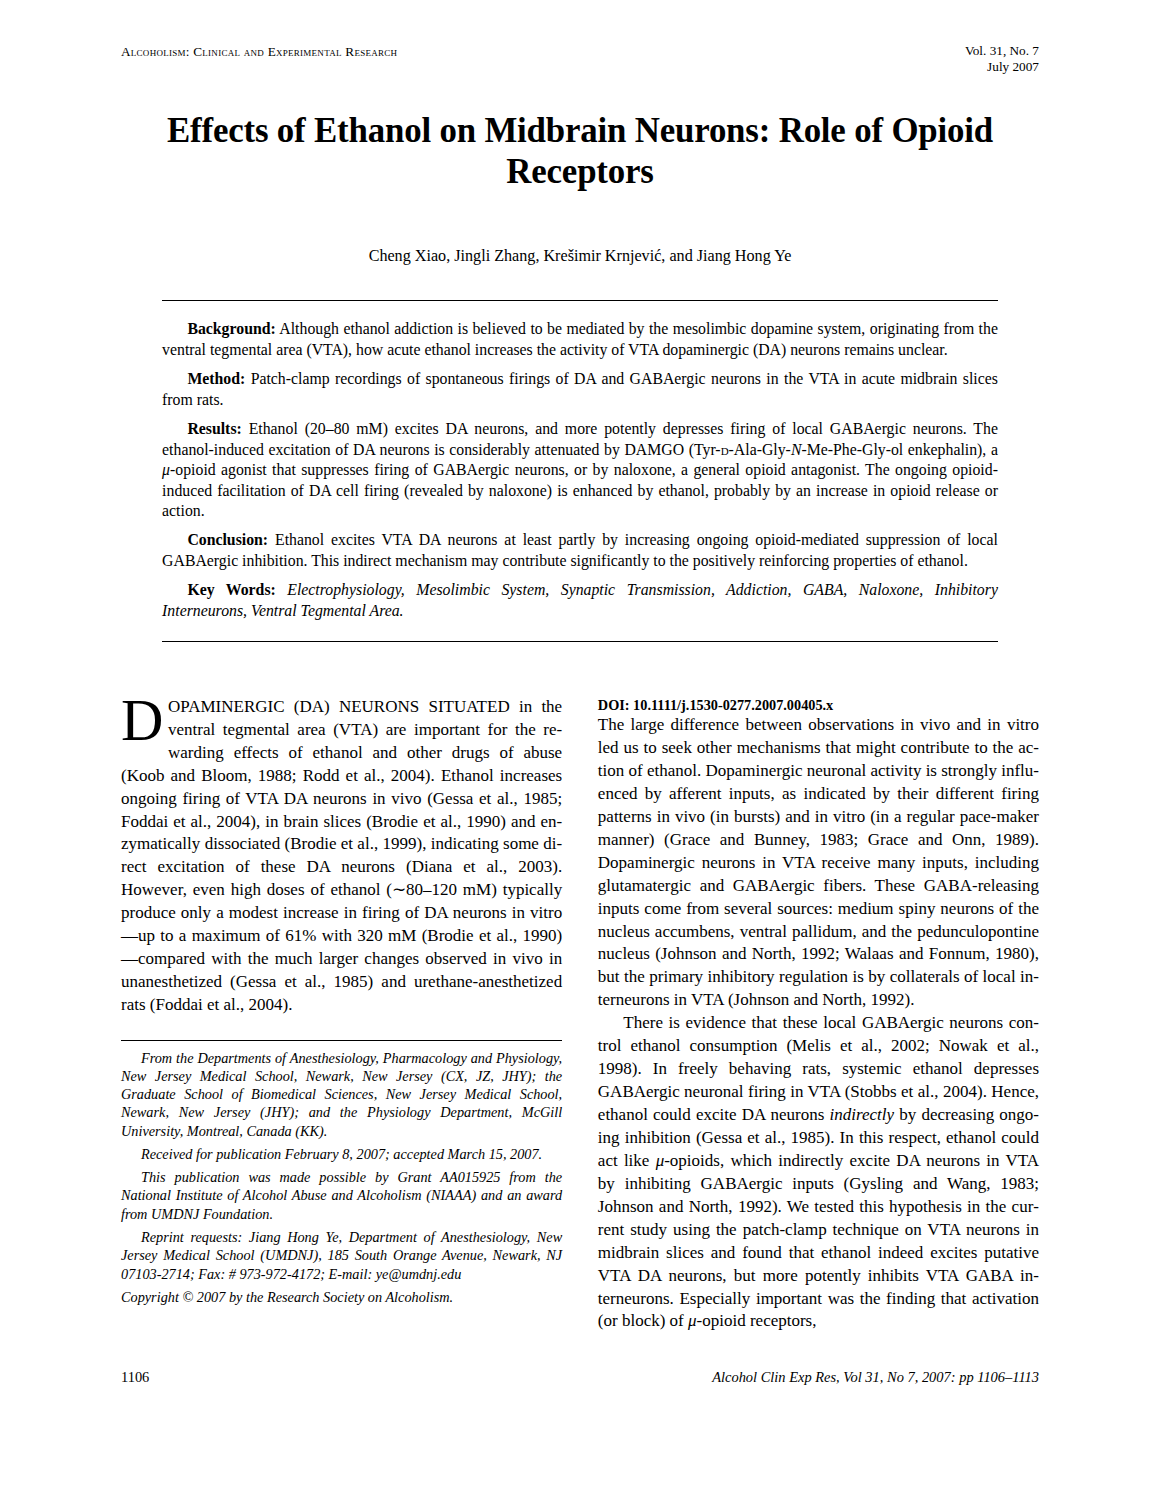Alcoholism: Clinical and Experimental Research
Vol. 31, No. 7
July 2007
Effects of Ethanol on Midbrain Neurons: Role of Opioid
Receptors
Cheng Xiao, Jingli Zhang, Krešimir Krnjević, and Jiang Hong Ye
Background: Although ethanol addiction is believed to be mediated by the mesolimbic dopamine system, originating from the ventral tegmental area (VTA), how acute ethanol increases the activity of VTA dopaminergic (DA) neurons remains unclear.
Method: Patch-clamp recordings of spontaneous firings of DA and GABAergic neurons in the VTA in acute midbrain slices from rats.
Results: Ethanol (20–80 mM) excites DA neurons, and more potently depresses firing of local GABAergic neurons. The ethanol-induced excitation of DA neurons is considerably attenuated by DAMGO (Tyr-d-Ala-Gly-N-Me-Phe-Gly-ol enkephalin), a μ-opioid agonist that suppresses firing of GABAergic neurons, or by naloxone, a general opioid antagonist. The ongoing opioid-induced facilitation of DA cell firing (revealed by naloxone) is enhanced by ethanol, probably by an increase in opioid release or action.
Conclusion: Ethanol excites VTA DA neurons at least partly by increasing ongoing opioid-mediated suppression of local GABAergic inhibition. This indirect mechanism may contribute significantly to the positively reinforcing properties of ethanol.
Key Words: Electrophysiology, Mesolimbic System, Synaptic Transmission, Addiction, GABA, Naloxone, Inhibitory Interneurons, Ventral Tegmental Area.
DOPAMINERGIC (DA) NEURONS SITUATED in the ventral tegmental area (VTA) are important for the rewarding effects of ethanol and other drugs of abuse (Koob and Bloom, 1988; Rodd et al., 2004). Ethanol increases ongoing firing of VTA DA neurons in vivo (Gessa et al., 1985; Foddai et al., 2004), in brain slices (Brodie et al., 1990) and enzymatically dissociated (Brodie et al., 1999), indicating some direct excitation of these DA neurons (Diana et al., 2003). However, even high doses of ethanol (∼80–120 mM) typically produce only a modest increase in firing of DA neurons in vitro—up to a maximum of 61% with 320 mM (Brodie et al., 1990)—compared with the much larger changes observed in vivo in unanesthetized (Gessa et al., 1985) and urethane-anesthetized rats (Foddai et al., 2004).
From the Departments of Anesthesiology, Pharmacology and Physiology, New Jersey Medical School, Newark, New Jersey (CX, JZ, JHY); the Graduate School of Biomedical Sciences, New Jersey Medical School, Newark, New Jersey (JHY); and the Physiology Department, McGill University, Montreal, Canada (KK).
Received for publication February 8, 2007; accepted March 15, 2007.
This publication was made possible by Grant AA015925 from the National Institute of Alcohol Abuse and Alcoholism (NIAAA) and an award from UMDNJ Foundation.
Reprint requests: Jiang Hong Ye, Department of Anesthesiology, New Jersey Medical School (UMDNJ), 185 South Orange Avenue, Newark, NJ 07103-2714; Fax: # 973-972-4172; E-mail: ye@umdnj.edu
Copyright © 2007 by the Research Society on Alcoholism.
DOI: 10.1111/j.1530-0277.2007.00405.x
The large difference between observations in vivo and in vitro led us to seek other mechanisms that might contribute to the action of ethanol. Dopaminergic neuronal activity is strongly influenced by afferent inputs, as indicated by their different firing patterns in vivo (in bursts) and in vitro (in a regular pace-maker manner) (Grace and Bunney, 1983; Grace and Onn, 1989). Dopaminergic neurons in VTA receive many inputs, including glutamatergic and GABAergic fibers. These GABA-releasing inputs come from several sources: medium spiny neurons of the nucleus accumbens, ventral pallidum, and the pedunculopontine nucleus (Johnson and North, 1992; Walaas and Fonnum, 1980), but the primary inhibitory regulation is by collaterals of local interneurons in VTA (Johnson and North, 1992).
There is evidence that these local GABAergic neurons control ethanol consumption (Melis et al., 2002; Nowak et al., 1998). In freely behaving rats, systemic ethanol depresses GABAergic neuronal firing in VTA (Stobbs et al., 2004). Hence, ethanol could excite DA neurons indirectly by decreasing ongoing inhibition (Gessa et al., 1985). In this respect, ethanol could act like μ-opioids, which indirectly excite DA neurons in VTA by inhibiting GABAergic inputs (Gysling and Wang, 1983; Johnson and North, 1992). We tested this hypothesis in the current study using the patch-clamp technique on VTA neurons in midbrain slices and found that ethanol indeed excites putative VTA DA neurons, but more potently inhibits VTA GABA interneurons. Especially important was the finding that activation (or block) of μ-opioid receptors,
1106
Alcohol Clin Exp Res, Vol 31, No 7, 2007: pp 1106–1113